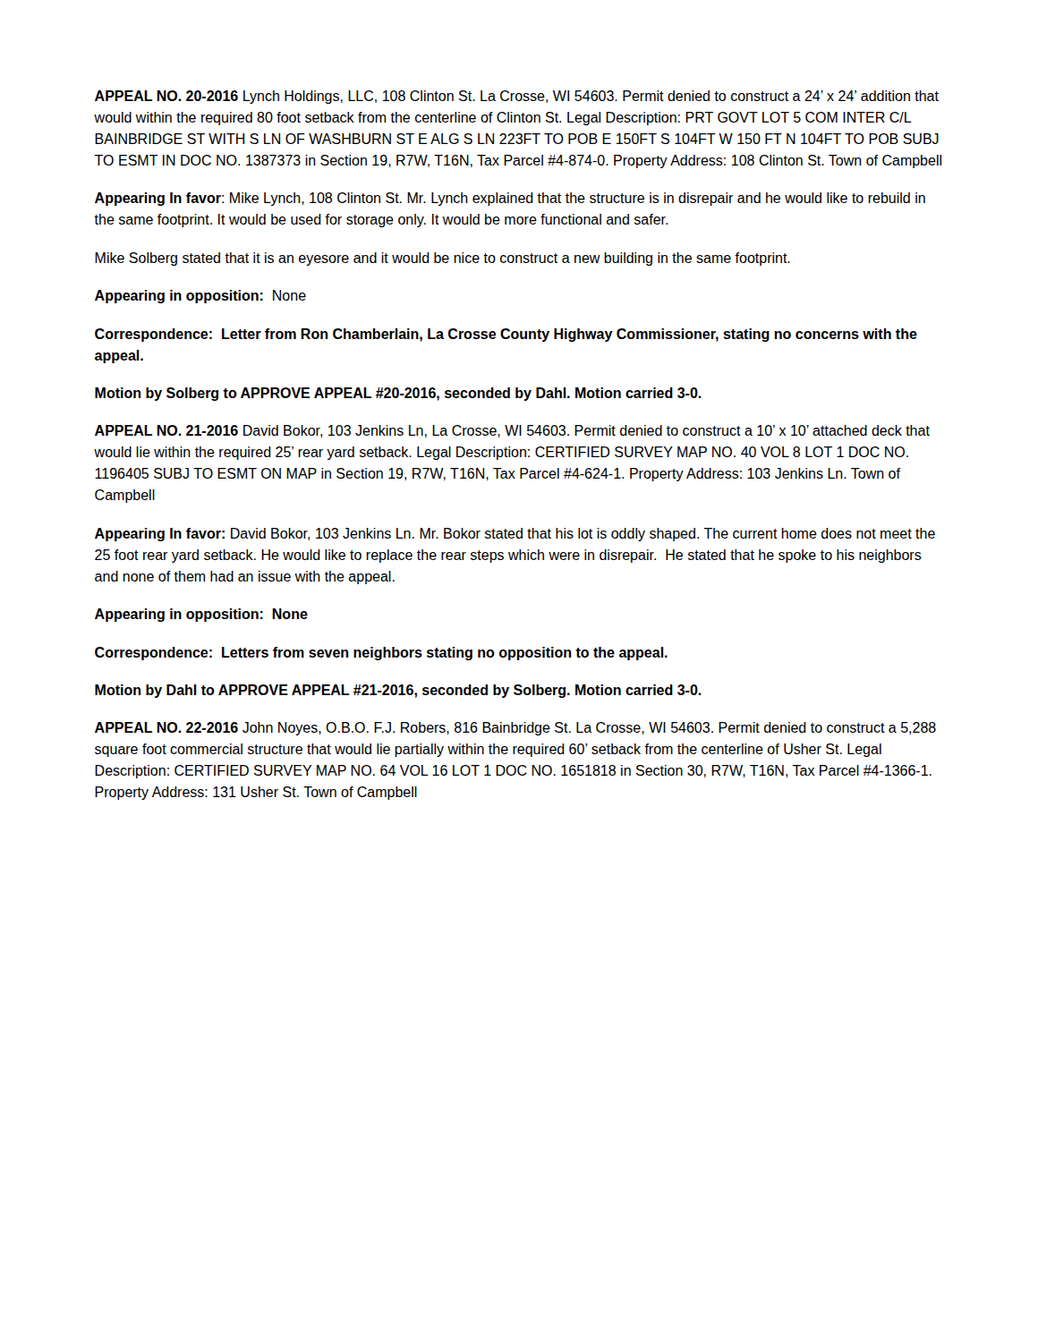APPEAL NO. 20-2016 Lynch Holdings, LLC, 108 Clinton St. La Crosse, WI 54603. Permit denied to construct a 24’ x 24’ addition that would within the required 80 foot setback from the centerline of Clinton St. Legal Description: PRT GOVT LOT 5 COM INTER C/L BAINBRIDGE ST WITH S LN OF WASHBURN ST E ALG S LN 223FT TO POB E 150FT S 104FT W 150 FT N 104FT TO POB SUBJ TO ESMT IN DOC NO. 1387373 in Section 19, R7W, T16N, Tax Parcel #4-874-0. Property Address: 108 Clinton St. Town of Campbell
Appearing In favor: Mike Lynch, 108 Clinton St. Mr. Lynch explained that the structure is in disrepair and he would like to rebuild in the same footprint. It would be used for storage only. It would be more functional and safer.
Mike Solberg stated that it is an eyesore and it would be nice to construct a new building in the same footprint.
Appearing in opposition: None
Correspondence: Letter from Ron Chamberlain, La Crosse County Highway Commissioner, stating no concerns with the appeal.
Motion by Solberg to APPROVE APPEAL #20-2016, seconded by Dahl. Motion carried 3-0.
APPEAL NO. 21-2016 David Bokor, 103 Jenkins Ln, La Crosse, WI 54603. Permit denied to construct a 10’ x 10’ attached deck that would lie within the required 25’ rear yard setback. Legal Description: CERTIFIED SURVEY MAP NO. 40 VOL 8 LOT 1 DOC NO. 1196405 SUBJ TO ESMT ON MAP in Section 19, R7W, T16N, Tax Parcel #4-624-1. Property Address: 103 Jenkins Ln. Town of Campbell
Appearing In favor: David Bokor, 103 Jenkins Ln. Mr. Bokor stated that his lot is oddly shaped. The current home does not meet the 25 foot rear yard setback. He would like to replace the rear steps which were in disrepair. He stated that he spoke to his neighbors and none of them had an issue with the appeal.
Appearing in opposition: None
Correspondence: Letters from seven neighbors stating no opposition to the appeal.
Motion by Dahl to APPROVE APPEAL #21-2016, seconded by Solberg. Motion carried 3-0.
APPEAL NO. 22-2016 John Noyes, O.B.O. F.J. Robers, 816 Bainbridge St. La Crosse, WI 54603. Permit denied to construct a 5,288 square foot commercial structure that would lie partially within the required 60’ setback from the centerline of Usher St. Legal Description: CERTIFIED SURVEY MAP NO. 64 VOL 16 LOT 1 DOC NO. 1651818 in Section 30, R7W, T16N, Tax Parcel #4-1366-1. Property Address: 131 Usher St. Town of Campbell